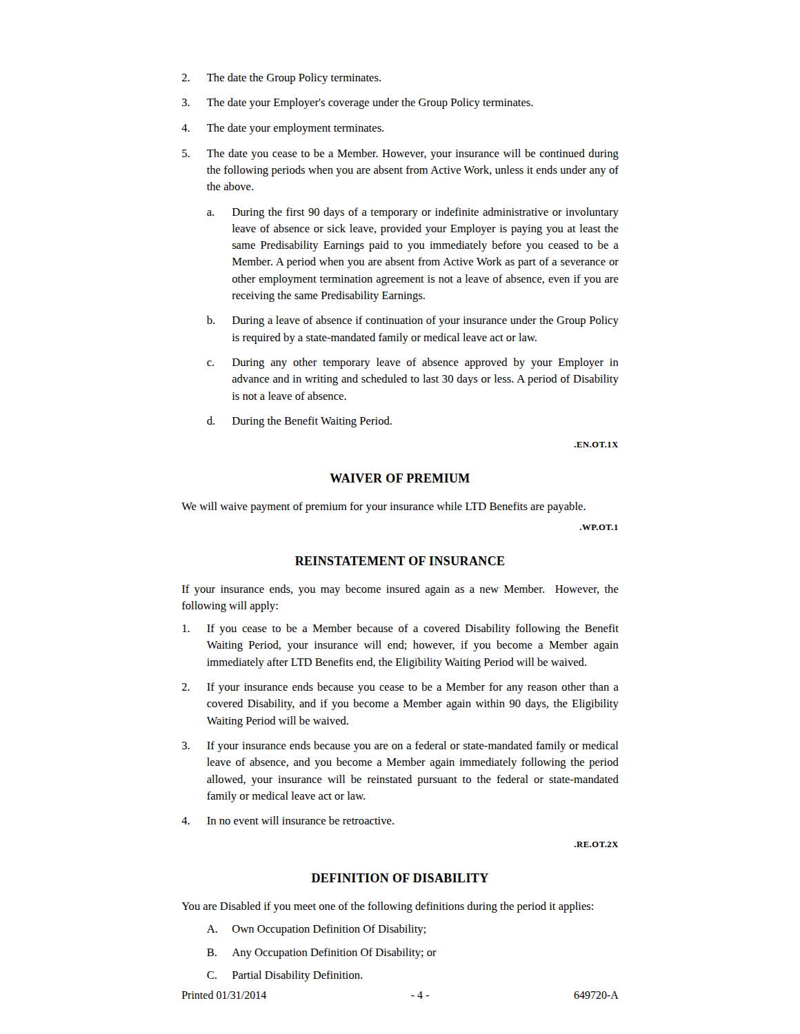2.
The date the Group Policy terminates.
3.
The date your Employer's coverage under the Group Policy terminates.
4.
The date your employment terminates.
5.
The date you cease to be a Member. However, your insurance will be continued during the following periods when you are absent from Active Work, unless it ends under any of the above.
a.
During the first 90 days of a temporary or indefinite administrative or involuntary leave of absence or sick leave, provided your Employer is paying you at least the same Predisability Earnings paid to you immediately before you ceased to be a Member. A period when you are absent from Active Work as part of a severance or other employment termination agreement is not a leave of absence, even if you are receiving the same Predisability Earnings.
b.
During a leave of absence if continuation of your insurance under the Group Policy is required by a state-mandated family or medical leave act or law.
c.
During any other temporary leave of absence approved by your Employer in advance and in writing and scheduled to last 30 days or less. A period of Disability is not a leave of absence.
d.
During the Benefit Waiting Period.
.EN.OT.1X
WAIVER OF PREMIUM
We will waive payment of premium for your insurance while LTD Benefits are payable.
.WP.OT.1
REINSTATEMENT OF INSURANCE
If your insurance ends, you may become insured again as a new Member. However, the following will apply:
1.
If you cease to be a Member because of a covered Disability following the Benefit Waiting Period, your insurance will end; however, if you become a Member again immediately after LTD Benefits end, the Eligibility Waiting Period will be waived.
2.
If your insurance ends because you cease to be a Member for any reason other than a covered Disability, and if you become a Member again within 90 days, the Eligibility Waiting Period will be waived.
3.
If your insurance ends because you are on a federal or state-mandated family or medical leave of absence, and you become a Member again immediately following the period allowed, your insurance will be reinstated pursuant to the federal or state-mandated family or medical leave act or law.
4.
In no event will insurance be retroactive.
.RE.OT.2X
DEFINITION OF DISABILITY
You are Disabled if you meet one of the following definitions during the period it applies:
A.
Own Occupation Definition Of Disability;
B.
Any Occupation Definition Of Disability; or
C.
Partial Disability Definition.
Printed 01/31/2014
- 4 -
649720-A